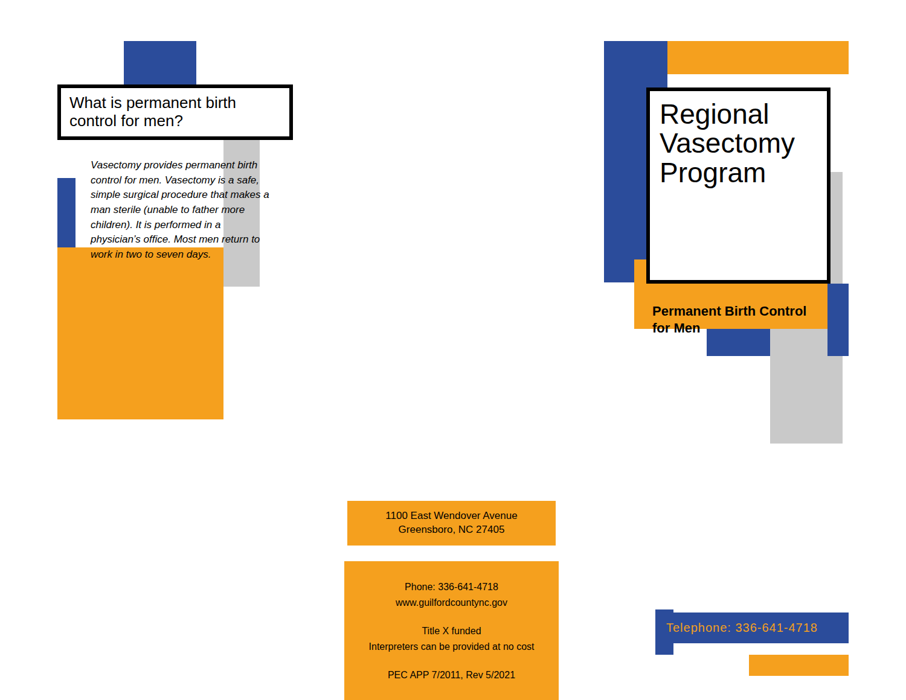What is permanent birth control for men?
Vasectomy provides permanent birth control for men. Vasectomy is a safe, simple surgical procedure that makes a man sterile (unable to father more children). It is performed in a physician’s office. Most men return to work in two to seven days.
1100 East Wendover Avenue
Greensboro, NC 27405
Phone: 336-641-4718
www.guilfordcountync.gov
Title X funded
Interpreters can be provided at no cost
PEC APP 7/2011, Rev 5/2021
Regional Vasectomy Program
Permanent Birth Control for Men
Telephone: 336-641-4718